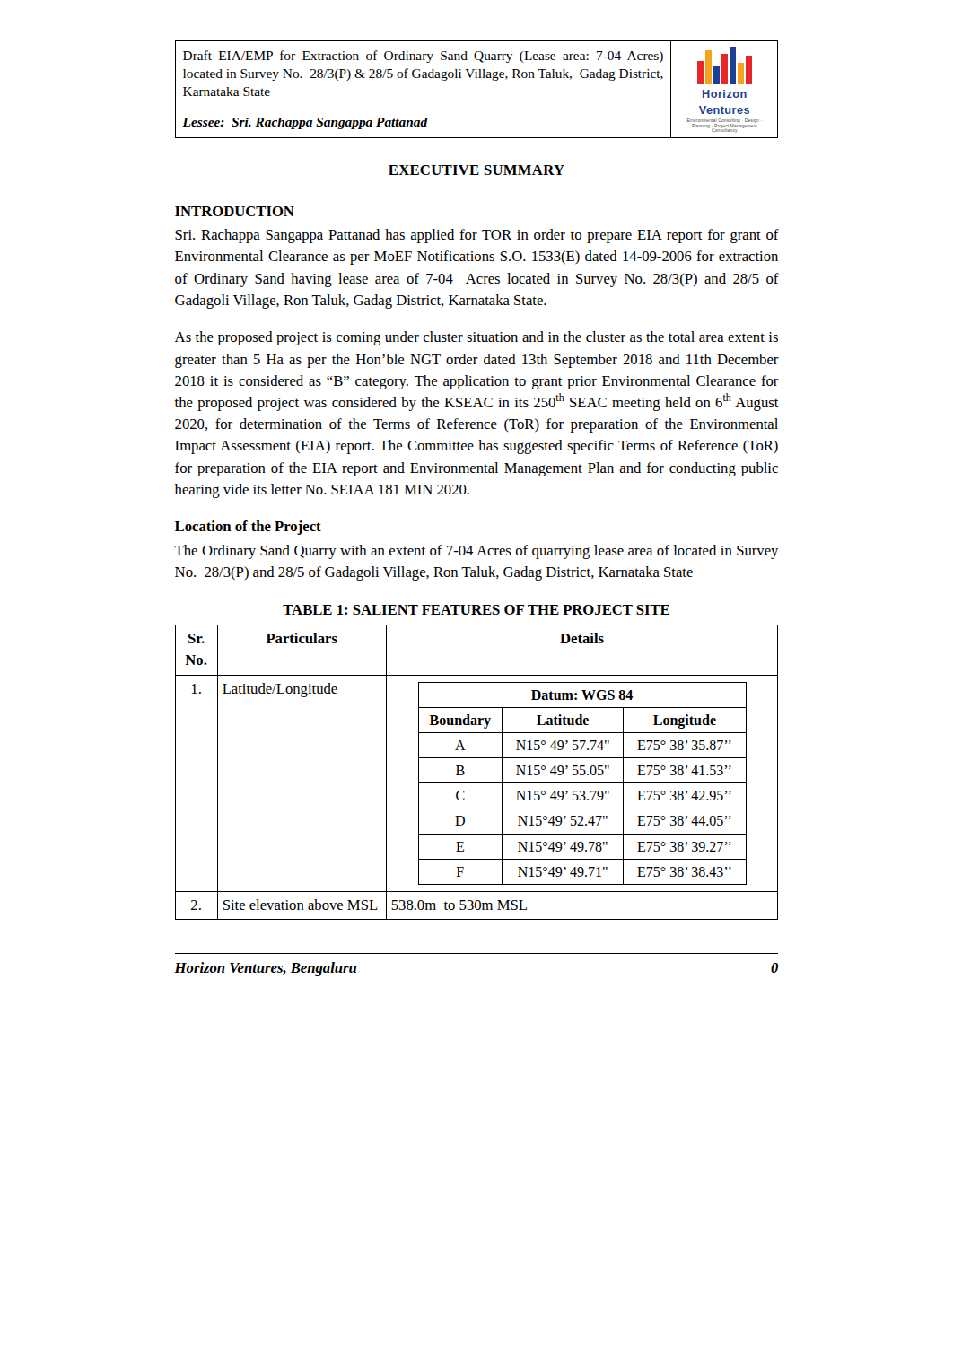Draft EIA/EMP for Extraction of Ordinary Sand Quarry (Lease area: 7-04 Acres) located in Survey No. 28/3(P) & 28/5 of Gadagoli Village, Ron Taluk, Gadag District, Karnataka State
Lessee: Sri. Rachappa Sangappa Pattanad
Horizon Ventures
Environmental Consulting · Design · Planning · Project Management Consultancy
EXECUTIVE SUMMARY
INTRODUCTION
Sri. Rachappa Sangappa Pattanad has applied for TOR in order to prepare EIA report for grant of Environmental Clearance as per MoEF Notifications S.O. 1533(E) dated 14-09-2006 for extraction of Ordinary Sand having lease area of 7-04 Acres located in Survey No. 28/3(P) and 28/5 of Gadagoli Village, Ron Taluk, Gadag District, Karnataka State.
As the proposed project is coming under cluster situation and in the cluster as the total area extent is greater than 5 Ha as per the Hon’ble NGT order dated 13th September 2018 and 11th December 2018 it is considered as “B” category. The application to grant prior Environmental Clearance for the proposed project was considered by the KSEAC in its 250th SEAC meeting held on 6th August 2020, for determination of the Terms of Reference (ToR) for preparation of the Environmental Impact Assessment (EIA) report. The Committee has suggested specific Terms of Reference (ToR) for preparation of the EIA report and Environmental Management Plan and for conducting public hearing vide its letter No. SEIAA 181 MIN 2020.
Location of the Project
The Ordinary Sand Quarry with an extent of 7-04 Acres of quarrying lease area of located in Survey No. 28/3(P) and 28/5 of Gadagoli Village, Ron Taluk, Gadag District, Karnataka State
TABLE 1: SALIENT FEATURES OF THE PROJECT SITE
| Sr. No. | Particulars | Details |
| --- | --- | --- |
| 1. | Latitude/Longitude | / Datum: WGS 84 / / --- / / Boundary / Latitude / Longitude / / A / N15° 49’ 57.74" / E75° 38’ 35.87’’ / / B / N15° 49’ 55.05" / E75° 38’ 41.53’’ / / C / N15° 49’ 53.79" / E75° 38’ 42.95’’ / / D / N15°49’ 52.47" / E75° 38’ 44.05’’ / / E / N15°49’ 49.78" / E75° 38’ 39.27’’ / / F / N15°49’ 49.71" / E75° 38’ 38.43’’ / |
| 2. | Site elevation above MSL | 538.0m to 530m MSL |
Horizon Ventures, Bengaluru 0